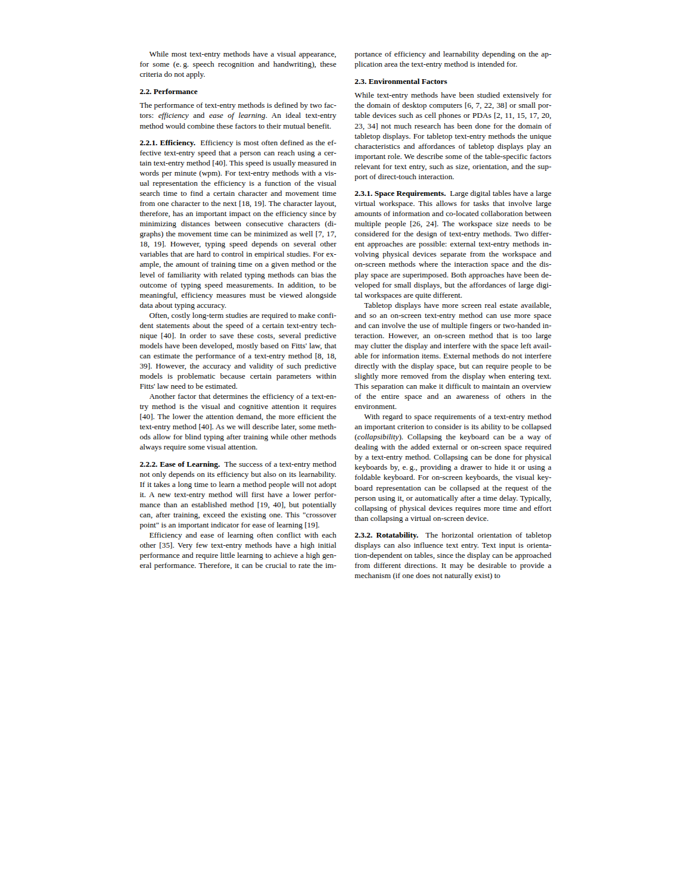While most text-entry methods have a visual appearance, for some (e. g. speech recognition and handwriting), these criteria do not apply.
2.2. Performance
The performance of text-entry methods is defined by two factors: efficiency and ease of learning. An ideal text-entry method would combine these factors to their mutual benefit.
2.2.1. Efficiency. Efficiency is most often defined as the effective text-entry speed that a person can reach using a certain text-entry method [40]. This speed is usually measured in words per minute (wpm). For text-entry methods with a visual representation the efficiency is a function of the visual search time to find a certain character and movement time from one character to the next [18, 19]. The character layout, therefore, has an important impact on the efficiency since by minimizing distances between consecutive characters (digraphs) the movement time can be minimized as well [7, 17, 18, 19]. However, typing speed depends on several other variables that are hard to control in empirical studies. For example, the amount of training time on a given method or the level of familiarity with related typing methods can bias the outcome of typing speed measurements. In addition, to be meaningful, efficiency measures must be viewed alongside data about typing accuracy.
Often, costly long-term studies are required to make confident statements about the speed of a certain text-entry technique [40]. In order to save these costs, several predictive models have been developed, mostly based on Fitts' law, that can estimate the performance of a text-entry method [8, 18, 39]. However, the accuracy and validity of such predictive models is problematic because certain parameters within Fitts' law need to be estimated.
Another factor that determines the efficiency of a text-entry method is the visual and cognitive attention it requires [40]. The lower the attention demand, the more efficient the text-entry method [40]. As we will describe later, some methods allow for blind typing after training while other methods always require some visual attention.
2.2.2. Ease of Learning. The success of a text-entry method not only depends on its efficiency but also on its learnability. If it takes a long time to learn a method people will not adopt it. A new text-entry method will first have a lower performance than an established method [19, 40], but potentially can, after training, exceed the existing one. This "crossover point" is an important indicator for ease of learning [19].
Efficiency and ease of learning often conflict with each other [35]. Very few text-entry methods have a high initial performance and require little learning to achieve a high general performance. Therefore, it can be crucial to rate the importance of efficiency and learnability depending on the application area the text-entry method is intended for.
2.3. Environmental Factors
While text-entry methods have been studied extensively for the domain of desktop computers [6, 7, 22, 38] or small portable devices such as cell phones or PDAs [2, 11, 15, 17, 20, 23, 34] not much research has been done for the domain of tabletop displays. For tabletop text-entry methods the unique characteristics and affordances of tabletop displays play an important role. We describe some of the table-specific factors relevant for text entry, such as size, orientation, and the support of direct-touch interaction.
2.3.1. Space Requirements. Large digital tables have a large virtual workspace. This allows for tasks that involve large amounts of information and co-located collaboration between multiple people [26, 24]. The workspace size needs to be considered for the design of text-entry methods. Two different approaches are possible: external text-entry methods involving physical devices separate from the workspace and on-screen methods where the interaction space and the display space are superimposed. Both approaches have been developed for small displays, but the affordances of large digital workspaces are quite different.
Tabletop displays have more screen real estate available, and so an on-screen text-entry method can use more space and can involve the use of multiple fingers or two-handed interaction. However, an on-screen method that is too large may clutter the display and interfere with the space left available for information items. External methods do not interfere directly with the display space, but can require people to be slightly more removed from the display when entering text. This separation can make it difficult to maintain an overview of the entire space and an awareness of others in the environment.
With regard to space requirements of a text-entry method an important criterion to consider is its ability to be collapsed (collapsibility). Collapsing the keyboard can be a way of dealing with the added external or on-screen space required by a text-entry method. Collapsing can be done for physical keyboards by, e. g., providing a drawer to hide it or using a foldable keyboard. For on-screen keyboards, the visual keyboard representation can be collapsed at the request of the person using it, or automatically after a time delay. Typically, collapsing of physical devices requires more time and effort than collapsing a virtual on-screen device.
2.3.2. Rotatability. The horizontal orientation of tabletop displays can also influence text entry. Text input is orientation-dependent on tables, since the display can be approached from different directions. It may be desirable to provide a mechanism (if one does not naturally exist) to